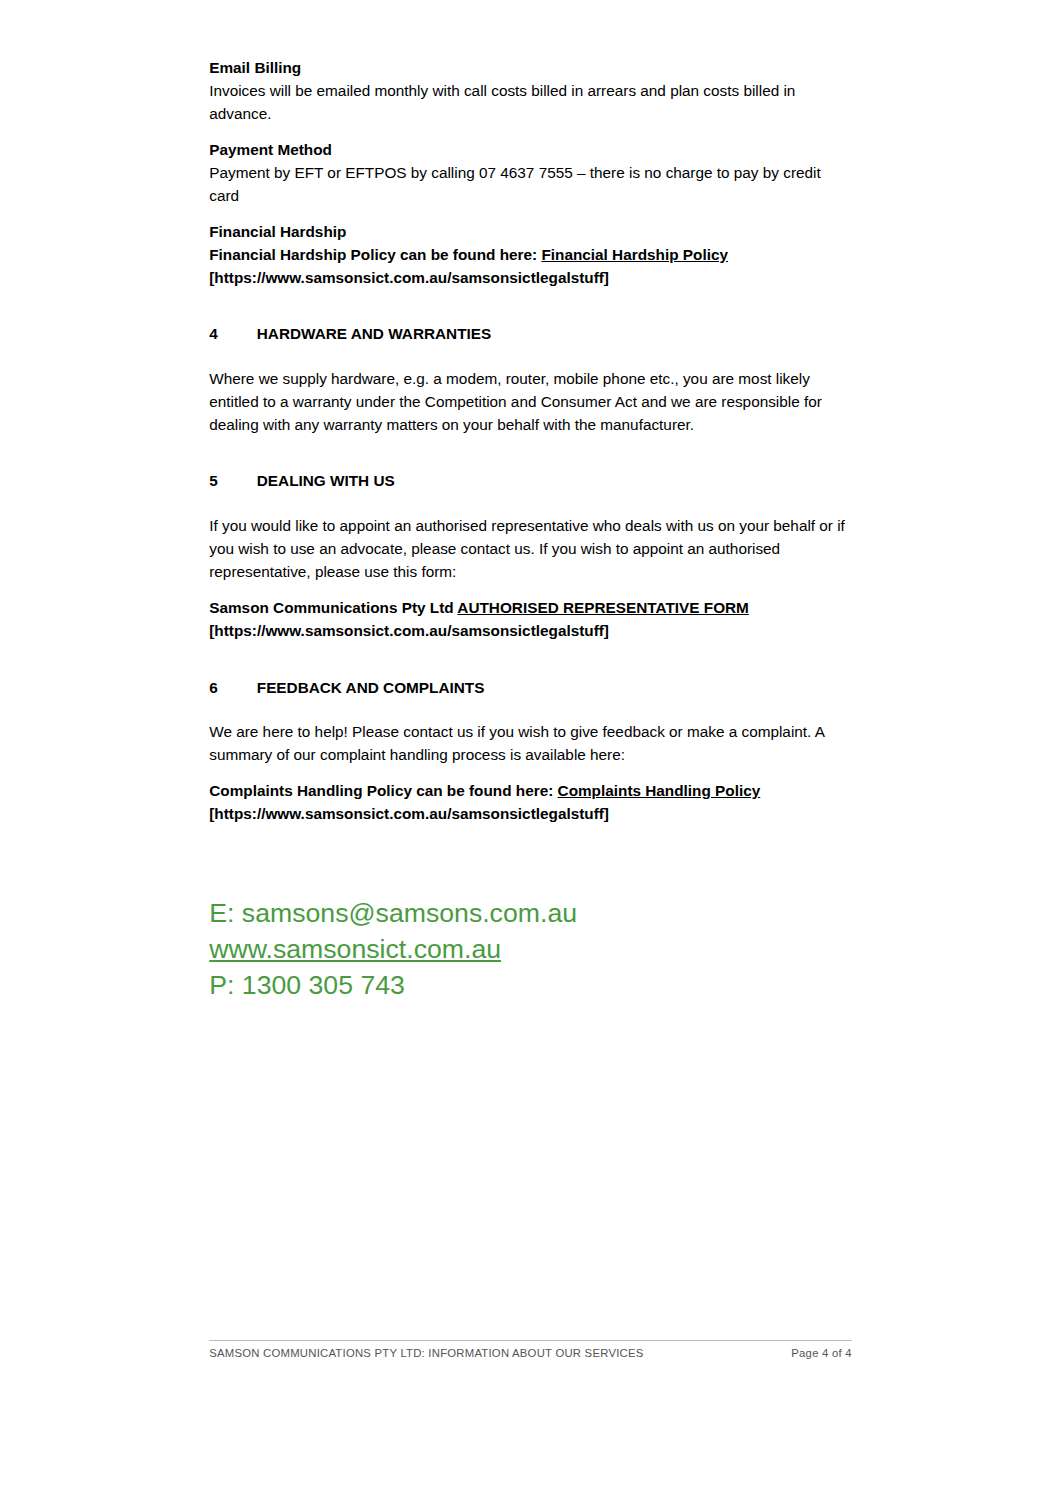Email Billing
Invoices will be emailed monthly with call costs billed in arrears and plan costs billed in advance.
Payment Method
Payment by EFT or EFTPOS by calling 07 4637 7555 – there is no charge to pay by credit card
Financial Hardship
Financial Hardship Policy can be found here: Financial Hardship Policy
[https://www.samsonsict.com.au/samsonsictlegalstuff]
4 HARDWARE AND WARRANTIES
Where we supply hardware, e.g. a modem, router, mobile phone etc., you are most likely entitled to a warranty under the Competition and Consumer Act and we are responsible for dealing with any warranty matters on your behalf with the manufacturer.
5 DEALING WITH US
If you would like to appoint an authorised representative who deals with us on your behalf or if you wish to use an advocate, please contact us. If you wish to appoint an authorised representative, please use this form:
Samson Communications Pty Ltd AUTHORISED REPRESENTATIVE FORM
[https://www.samsonsict.com.au/samsonsictlegalstuff]
6 FEEDBACK AND COMPLAINTS
We are here to help! Please contact us if you wish to give feedback or make a complaint. A summary of our complaint handling process is available here:
Complaints Handling Policy can be found here: Complaints Handling Policy
[https://www.samsonsict.com.au/samsonsictlegalstuff]
E: samsons@samsons.com.au
www.samsonsict.com.au
P: 1300 305 743
SAMSON COMMUNICATIONS PTY LTD: INFORMATION ABOUT OUR SERVICES Page 4 of 4